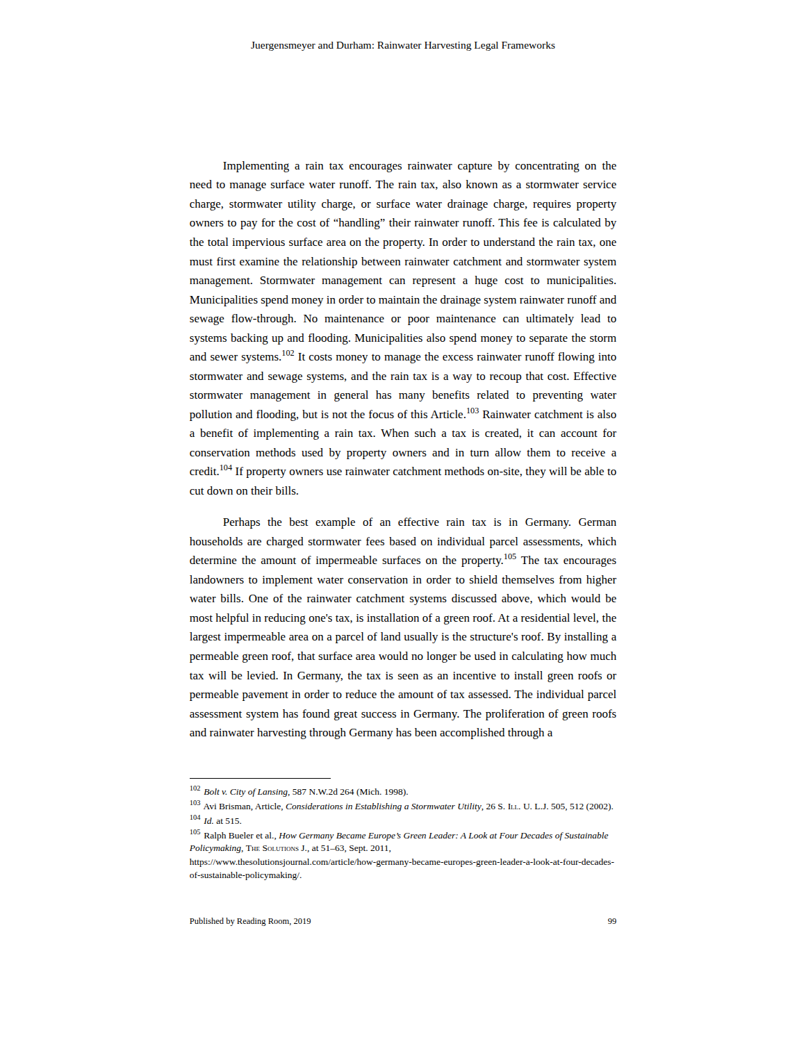Juergensmeyer and Durham: Rainwater Harvesting Legal Frameworks
Implementing a rain tax encourages rainwater capture by concentrating on the need to manage surface water runoff. The rain tax, also known as a stormwater service charge, stormwater utility charge, or surface water drainage charge, requires property owners to pay for the cost of “handling” their rainwater runoff. This fee is calculated by the total impervious surface area on the property. In order to understand the rain tax, one must first examine the relationship between rainwater catchment and stormwater system management. Stormwater management can represent a huge cost to municipalities. Municipalities spend money in order to maintain the drainage system rainwater runoff and sewage flow-through. No maintenance or poor maintenance can ultimately lead to systems backing up and flooding. Municipalities also spend money to separate the storm and sewer systems.102 It costs money to manage the excess rainwater runoff flowing into stormwater and sewage systems, and the rain tax is a way to recoup that cost. Effective stormwater management in general has many benefits related to preventing water pollution and flooding, but is not the focus of this Article.103 Rainwater catchment is also a benefit of implementing a rain tax. When such a tax is created, it can account for conservation methods used by property owners and in turn allow them to receive a credit.104 If property owners use rainwater catchment methods on-site, they will be able to cut down on their bills.
Perhaps the best example of an effective rain tax is in Germany. German households are charged stormwater fees based on individual parcel assessments, which determine the amount of impermeable surfaces on the property.105 The tax encourages landowners to implement water conservation in order to shield themselves from higher water bills. One of the rainwater catchment systems discussed above, which would be most helpful in reducing one's tax, is installation of a green roof. At a residential level, the largest impermeable area on a parcel of land usually is the structure's roof. By installing a permeable green roof, that surface area would no longer be used in calculating how much tax will be levied. In Germany, the tax is seen as an incentive to install green roofs or permeable pavement in order to reduce the amount of tax assessed. The individual parcel assessment system has found great success in Germany. The proliferation of green roofs and rainwater harvesting through Germany has been accomplished through a
102 Bolt v. City of Lansing, 587 N.W.2d 264 (Mich. 1998).
103 Avi Brisman, Article, Considerations in Establishing a Stormwater Utility, 26 S. Ill. U. L.J. 505, 512 (2002).
104 Id. at 515.
105 Ralph Bueler et al., How Germany Became Europe’s Green Leader: A Look at Four Decades of Sustainable Policymaking, The Solutions J., at 51–63, Sept. 2011,
https://www.thesolutionsjournal.com/article/how-germany-became-europes-green-leader-a-look-at-four-decades-of-sustainable-policymaking/.
Published by Reading Room, 2019
99